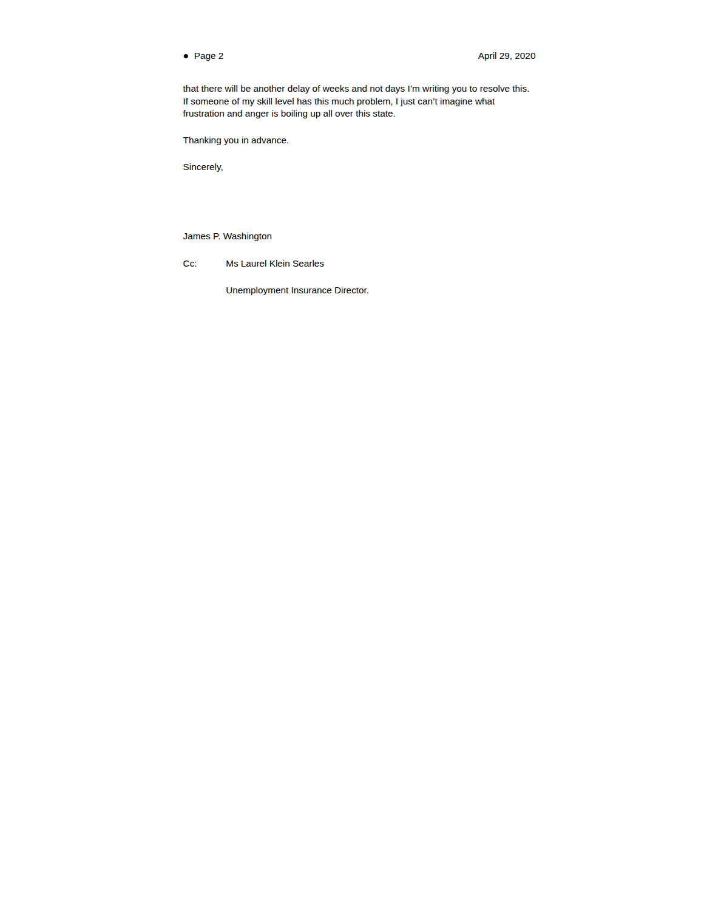●Page 2
April 29, 2020
that there will be another delay of weeks and not days I’m writing you to resolve this. If someone of my skill level has this much problem, I just can’t imagine what frustration and anger is boiling up all over this state.
Thanking you in advance.
Sincerely,
James P. Washington
Cc: Ms Laurel Klein Searles
Unemployment Insurance Director.